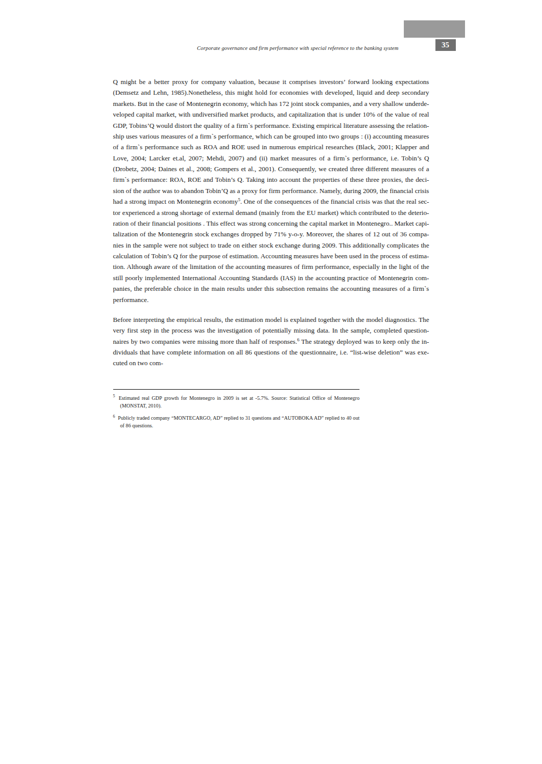Corporate governance and firm performance with special reference to the banking system
35
Q might be a better proxy for company valuation, because it comprises investors’ forward looking expectations (Demsetz and Lehn, 1985).Nonetheless, this might hold for economies with developed, liquid and deep secondary markets. But in the case of Montenegrin economy, which has 172 joint stock companies, and a very shallow underdeveloped capital market, with undiversified market products, and capitalization that is under 10% of the value of real GDP, Tobins’Q would distort the quality of a firm`s performance. Existing empirical literature assessing the relationship uses various measures of a firm`s performance, which can be grouped into two groups : (i) accounting measures of a firm`s performance such as ROA and ROE used in numerous empirical researches (Black, 2001; Klapper and Love, 2004; Larcker et.al, 2007; Mehdi, 2007) and (ii) market measures of a firm`s performance, i.e. Tobin’s Q (Drobetz, 2004; Daines et al., 2008; Gompers et al., 2001). Consequently, we created three different measures of a firm`s performance: ROA, ROE and Tobin’s Q. Taking into account the properties of these three proxies, the decision of the author was to abandon Tobin’Q as a proxy for firm performance. Namely, during 2009, the financial crisis had a strong impact on Montenegrin economy5. One of the consequences of the financial crisis was that the real sector experienced a strong shortage of external demand (mainly from the EU market) which contributed to the deterioration of their financial positions . This effect was strong concerning the capital market in Montenegro.. Market capitalization of the Montenegrin stock exchanges dropped by 71% y-o-y. Moreover, the shares of 12 out of 36 companies in the sample were not subject to trade on either stock exchange during 2009. This additionally complicates the calculation of Tobin’s Q for the purpose of estimation. Accounting measures have been used in the process of estimation. Although aware of the limitation of the accounting measures of firm performance, especially in the light of the still poorly implemented International Accounting Standards (IAS) in the accounting practice of Montenegrin companies, the preferable choice in the main results under this subsection remains the accounting measures of a firm`s performance.
Before interpreting the empirical results, the estimation model is explained together with the model diagnostics. The very first step in the process was the investigation of potentially missing data. In the sample, completed questionnaires by two companies were missing more than half of responses.6 The strategy deployed was to keep only the individuals that have complete information on all 86 questions of the questionnaire, i.e. “list-wise deletion” was executed on two com-
5 Estimated real GDP growth for Montenegro in 2009 is set at -5.7%. Source: Statistical Office of Montenegro (MONSTAT, 2010).
6 Publicly traded company “MONTECARGO, AD” replied to 31 questions and “AUTOBOKA AD” replied to 40 out of 86 questions.